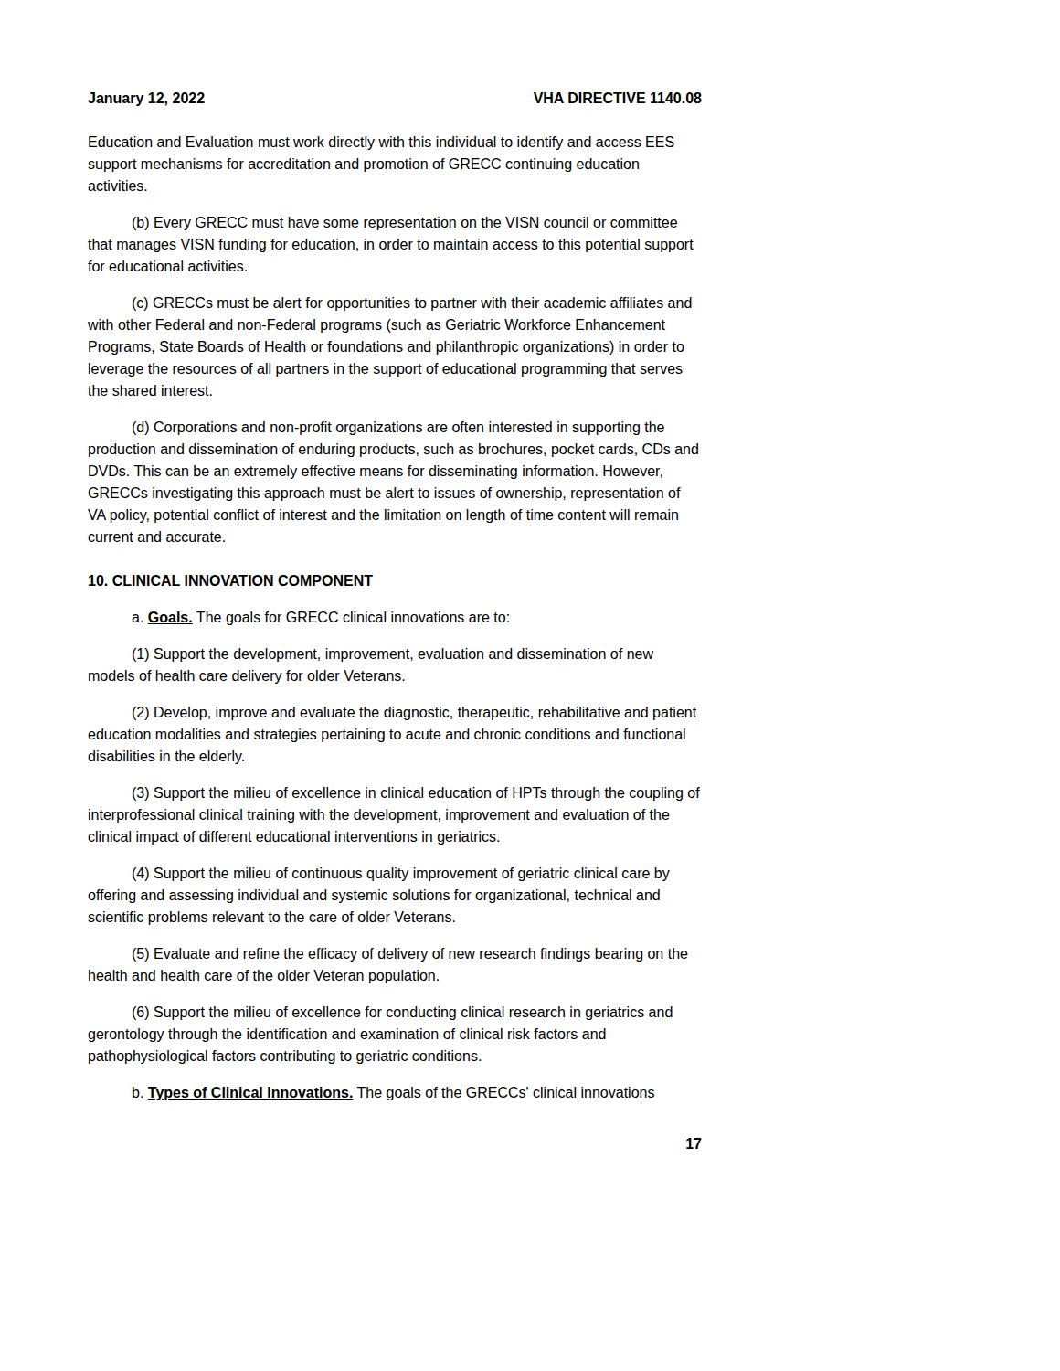January 12, 2022 VHA DIRECTIVE 1140.08
Education and Evaluation must work directly with this individual to identify and access EES support mechanisms for accreditation and promotion of GRECC continuing education activities.
(b) Every GRECC must have some representation on the VISN council or committee that manages VISN funding for education, in order to maintain access to this potential support for educational activities.
(c) GRECCs must be alert for opportunities to partner with their academic affiliates and with other Federal and non-Federal programs (such as Geriatric Workforce Enhancement Programs, State Boards of Health or foundations and philanthropic organizations) in order to leverage the resources of all partners in the support of educational programming that serves the shared interest.
(d) Corporations and non-profit organizations are often interested in supporting the production and dissemination of enduring products, such as brochures, pocket cards, CDs and DVDs. This can be an extremely effective means for disseminating information. However, GRECCs investigating this approach must be alert to issues of ownership, representation of VA policy, potential conflict of interest and the limitation on length of time content will remain current and accurate.
10. CLINICAL INNOVATION COMPONENT
a. Goals. The goals for GRECC clinical innovations are to:
(1) Support the development, improvement, evaluation and dissemination of new models of health care delivery for older Veterans.
(2) Develop, improve and evaluate the diagnostic, therapeutic, rehabilitative and patient education modalities and strategies pertaining to acute and chronic conditions and functional disabilities in the elderly.
(3) Support the milieu of excellence in clinical education of HPTs through the coupling of interprofessional clinical training with the development, improvement and evaluation of the clinical impact of different educational interventions in geriatrics.
(4) Support the milieu of continuous quality improvement of geriatric clinical care by offering and assessing individual and systemic solutions for organizational, technical and scientific problems relevant to the care of older Veterans.
(5) Evaluate and refine the efficacy of delivery of new research findings bearing on the health and health care of the older Veteran population.
(6) Support the milieu of excellence for conducting clinical research in geriatrics and gerontology through the identification and examination of clinical risk factors and pathophysiological factors contributing to geriatric conditions.
b. Types of Clinical Innovations. The goals of the GRECCs' clinical innovations
17